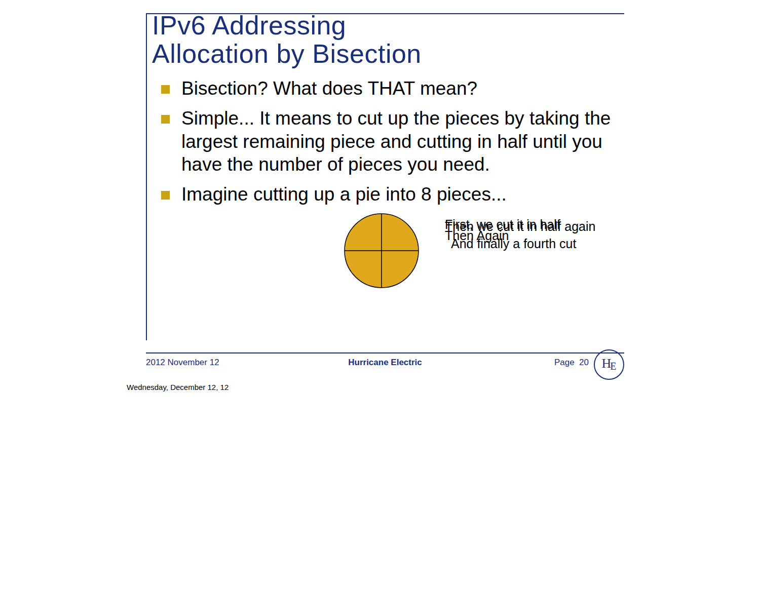IPv6 Addressing
Allocation by Bisection
Bisection? What does THAT mean?
Simple... It means to cut up the pieces by taking the largest remaining piece and cutting in half until you have the number of pieces you need.
Imagine cutting up a pie into 8 pieces...
First, we cut it in half Then we cut it in half again Then Again And finally a fourth cut
2012 November 12
Hurricane Electric
Page 20
HE
Wednesday, December 12, 12